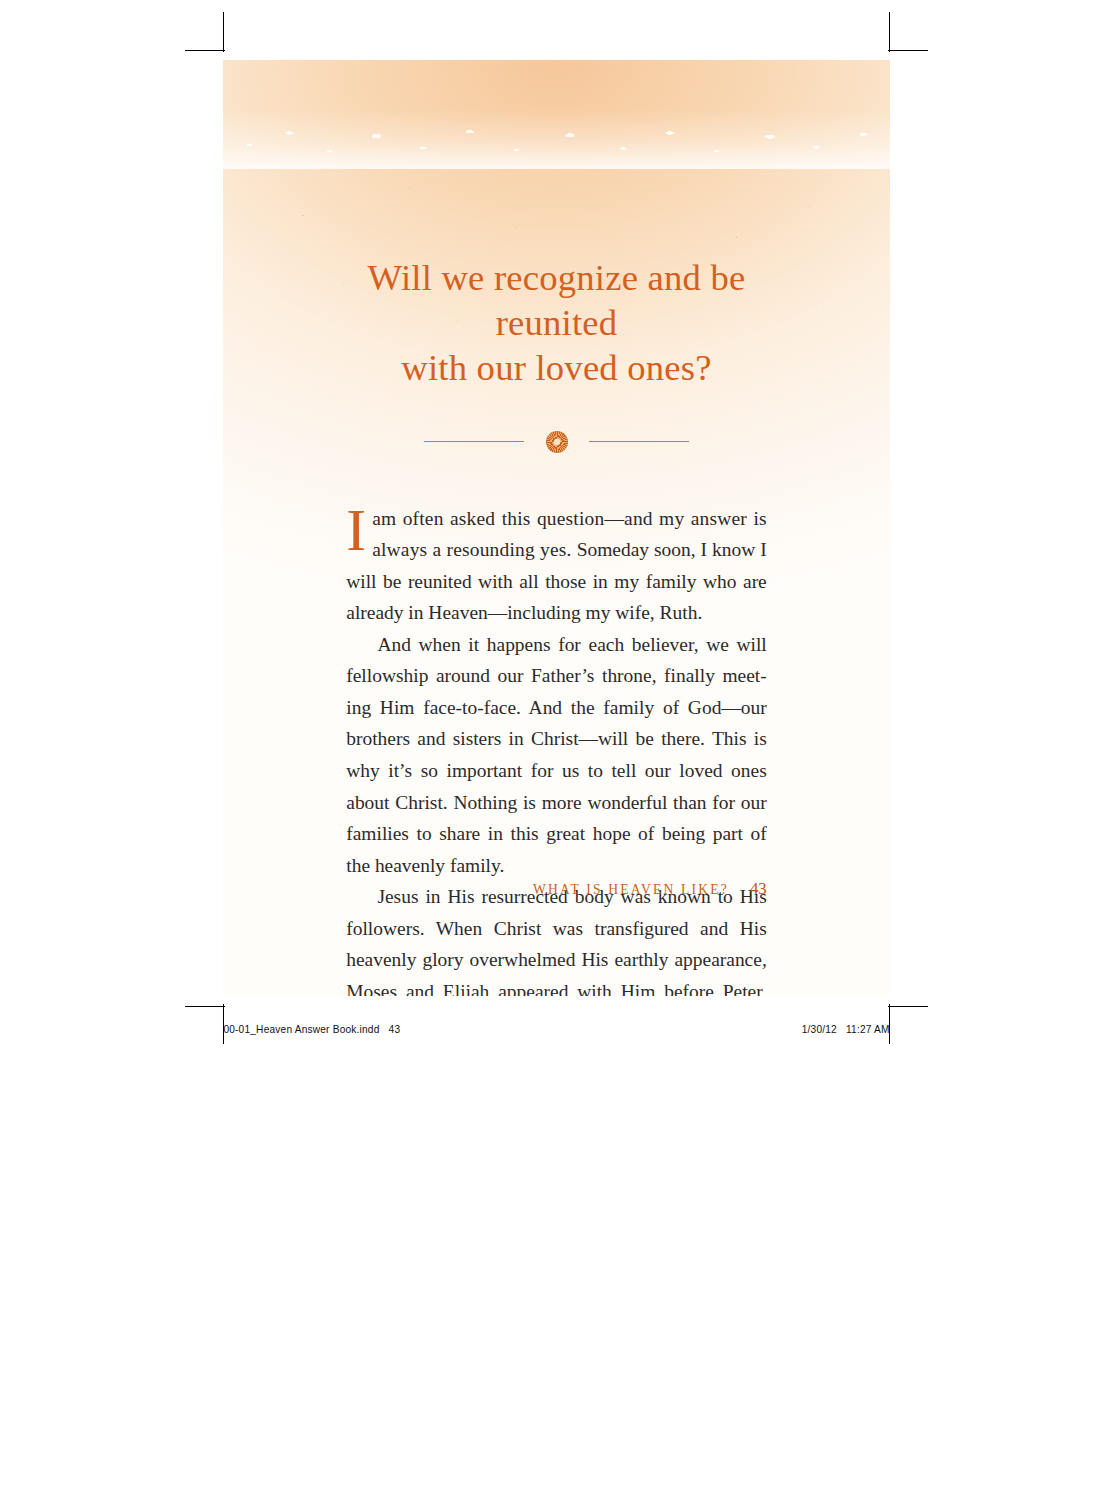Will we recognize and be reunited
with our loved ones?
I am often asked this question—and my answer is always a resounding yes. Someday soon, I know I will be reunited with all those in my family who are already in Heaven—including my wife, Ruth.
And when it happens for each believer, we will fellowship around our Father’s throne, finally meeting Him face-to-face. And the family of God—our brothers and sisters in Christ—will be there. This is why it’s so important for us to tell our loved ones about Christ. Nothing is more wonderful than for our families to share in this great hope of being part of the heavenly family.
Jesus in His resurrected body was known to His followers. When Christ was transfigured and His heavenly glory overwhelmed His earthly appearance, Moses and Elijah appeared with Him before Peter, James, and John (Matthew 17:1–3). Though the disciples had never seen
What Is Heaven Like? 43
00-01_Heaven Answer Book.indd 43 1/30/12 11:27 AM